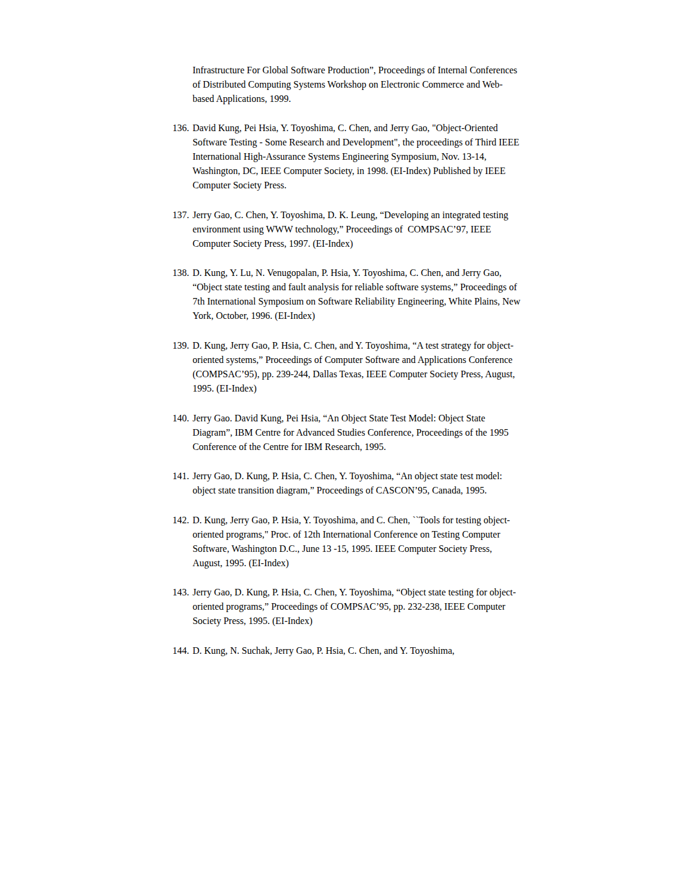Infrastructure For Global Software Production”, Proceedings of Internal Conferences of Distributed Computing Systems Workshop on Electronic Commerce and Web-based Applications, 1999.
136. David Kung, Pei Hsia, Y. Toyoshima, C. Chen, and Jerry Gao, "Object-Oriented Software Testing - Some Research and Development", the proceedings of Third IEEE International High-Assurance Systems Engineering Symposium, Nov. 13-14, Washington, DC, IEEE Computer Society, in 1998. (EI-Index) Published by IEEE Computer Society Press.
137. Jerry Gao, C. Chen, Y. Toyoshima, D. K. Leung, “Developing an integrated testing environment using WWW technology,” Proceedings of COMPSAC’97, IEEE Computer Society Press, 1997. (EI-Index)
138. D. Kung, Y. Lu, N. Venugopalan, P. Hsia, Y. Toyoshima, C. Chen, and Jerry Gao, “Object state testing and fault analysis for reliable software systems,” Proceedings of 7th International Symposium on Software Reliability Engineering, White Plains, New York, October, 1996. (EI-Index)
139. D. Kung, Jerry Gao, P. Hsia, C. Chen, and Y. Toyoshima, “A test strategy for object-oriented systems,” Proceedings of Computer Software and Applications Conference (COMPSAC’95), pp. 239-244, Dallas Texas, IEEE Computer Society Press, August, 1995. (EI-Index)
140. Jerry Gao. David Kung, Pei Hsia, “An Object State Test Model: Object State Diagram”, IBM Centre for Advanced Studies Conference, Proceedings of the 1995 Conference of the Centre for IBM Research, 1995.
141. Jerry Gao, D. Kung, P. Hsia, C. Chen, Y. Toyoshima, “An object state test model: object state transition diagram,” Proceedings of CASCON’95, Canada, 1995.
142. D. Kung, Jerry Gao, P. Hsia, Y. Toyoshima, and C. Chen, ``Tools for testing object-oriented programs," Proc. of 12th International Conference on Testing Computer Software, Washington D.C., June 13 -15, 1995. IEEE Computer Society Press, August, 1995. (EI-Index)
143. Jerry Gao, D. Kung, P. Hsia, C. Chen, Y. Toyoshima, “Object state testing for object-oriented programs,” Proceedings of COMPSAC’95, pp. 232-238, IEEE Computer Society Press, 1995. (EI-Index)
144. D. Kung, N. Suchak, Jerry Gao, P. Hsia, C. Chen, and Y. Toyoshima,